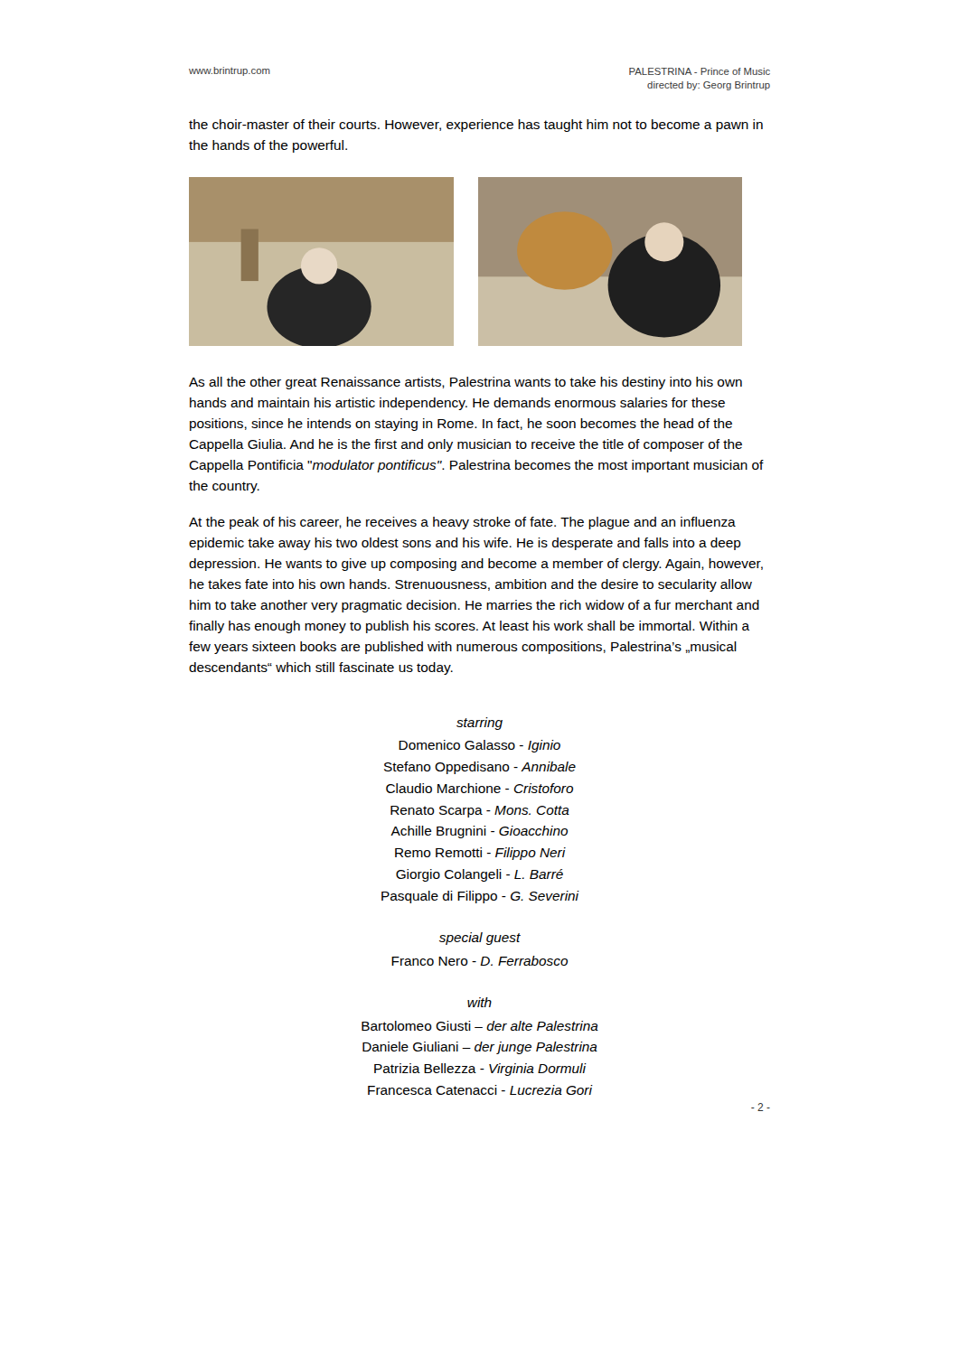www.brintrup.com
PALESTRINA - Prince of Music
directed by: Georg Brintrup
the choir-master of their courts. However, experience has taught him not to become a pawn in the hands of the powerful.
As all the other great Renaissance artists, Palestrina wants to take his destiny into his own hands and maintain his artistic independency. He demands enormous salaries for these positions, since he intends on staying in Rome. In fact, he soon becomes the head of the Cappella Giulia. And he is the first and only musician to receive the title of composer of the Cappella Pontificia "modulator pontificus". Palestrina becomes the most important musician of the country.
At the peak of his career, he receives a heavy stroke of fate. The plague and an influenza epidemic take away his two oldest sons and his wife. He is desperate and falls into a deep depression. He wants to give up composing and become a member of clergy. Again, however, he takes fate into his own hands. Strenuousness, ambition and the desire to secularity allow him to take another very pragmatic decision. He marries the rich widow of a fur merchant and finally has enough money to publish his scores. At least his work shall be immortal. Within a few years sixteen books are published with numerous compositions, Palestrina’s „musical descendants“ which still fascinate us today.
starring
Domenico Galasso - Iginio
Stefano Oppedisano - Annibale
Claudio Marchione - Cristoforo
Renato Scarpa - Mons. Cotta
Achille Brugnini - Gioacchino
Remo Remotti - Filippo Neri
Giorgio Colangeli - L. Barré
Pasquale di Filippo - G. Severini
special guest
Franco Nero - D. Ferrabosco
with
Bartolomeo Giusti – der alte Palestrina
Daniele Giuliani – der junge Palestrina
Patrizia Bellezza - Virginia Dormuli
Francesca Catenacci - Lucrezia Gori
- 2 -